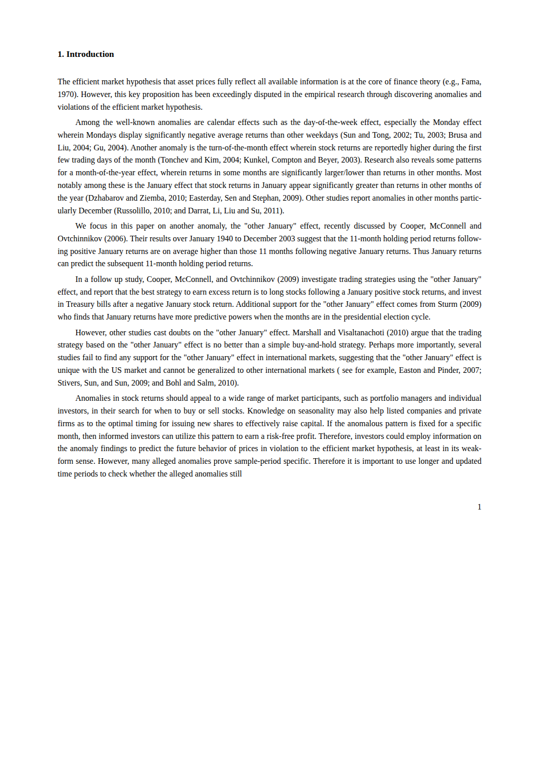1. Introduction
The efficient market hypothesis that asset prices fully reflect all available information is at the core of finance theory (e.g., Fama, 1970). However, this key proposition has been exceedingly disputed in the empirical research through discovering anomalies and violations of the efficient market hypothesis.
Among the well-known anomalies are calendar effects such as the day-of-the-week effect, especially the Monday effect wherein Mondays display significantly negative average returns than other weekdays (Sun and Tong, 2002; Tu, 2003; Brusa and Liu, 2004; Gu, 2004). Another anomaly is the turn-of-the-month effect wherein stock returns are reportedly higher during the first few trading days of the month (Tonchev and Kim, 2004; Kunkel, Compton and Beyer, 2003). Research also reveals some patterns for a month-of-the-year effect, wherein returns in some months are significantly larger/lower than returns in other months. Most notably among these is the January effect that stock returns in January appear significantly greater than returns in other months of the year (Dzhabarov and Ziemba, 2010; Easterday, Sen and Stephan, 2009). Other studies report anomalies in other months particularly December (Russolillo, 2010; and Darrat, Li, Liu and Su, 2011).
We focus in this paper on another anomaly, the "other January" effect, recently discussed by Cooper, McConnell and Ovtchinnikov (2006). Their results over January 1940 to December 2003 suggest that the 11-month holding period returns following positive January returns are on average higher than those 11 months following negative January returns. Thus January returns can predict the subsequent 11-month holding period returns.
In a follow up study, Cooper, McConnell, and Ovtchinnikov (2009) investigate trading strategies using the "other January" effect, and report that the best strategy to earn excess return is to long stocks following a January positive stock returns, and invest in Treasury bills after a negative January stock return. Additional support for the "other January" effect comes from Sturm (2009) who finds that January returns have more predictive powers when the months are in the presidential election cycle.
However, other studies cast doubts on the "other January" effect. Marshall and Visaltanachoti (2010) argue that the trading strategy based on the "other January" effect is no better than a simple buy-and-hold strategy. Perhaps more importantly, several studies fail to find any support for the "other January" effect in international markets, suggesting that the "other January" effect is unique with the US market and cannot be generalized to other international markets ( see for example, Easton and Pinder, 2007; Stivers, Sun, and Sun, 2009; and Bohl and Salm, 2010).
Anomalies in stock returns should appeal to a wide range of market participants, such as portfolio managers and individual investors, in their search for when to buy or sell stocks. Knowledge on seasonality may also help listed companies and private firms as to the optimal timing for issuing new shares to effectively raise capital. If the anomalous pattern is fixed for a specific month, then informed investors can utilize this pattern to earn a risk-free profit. Therefore, investors could employ information on the anomaly findings to predict the future behavior of prices in violation to the efficient market hypothesis, at least in its weak-form sense. However, many alleged anomalies prove sample-period specific. Therefore it is important to use longer and updated time periods to check whether the alleged anomalies still
1